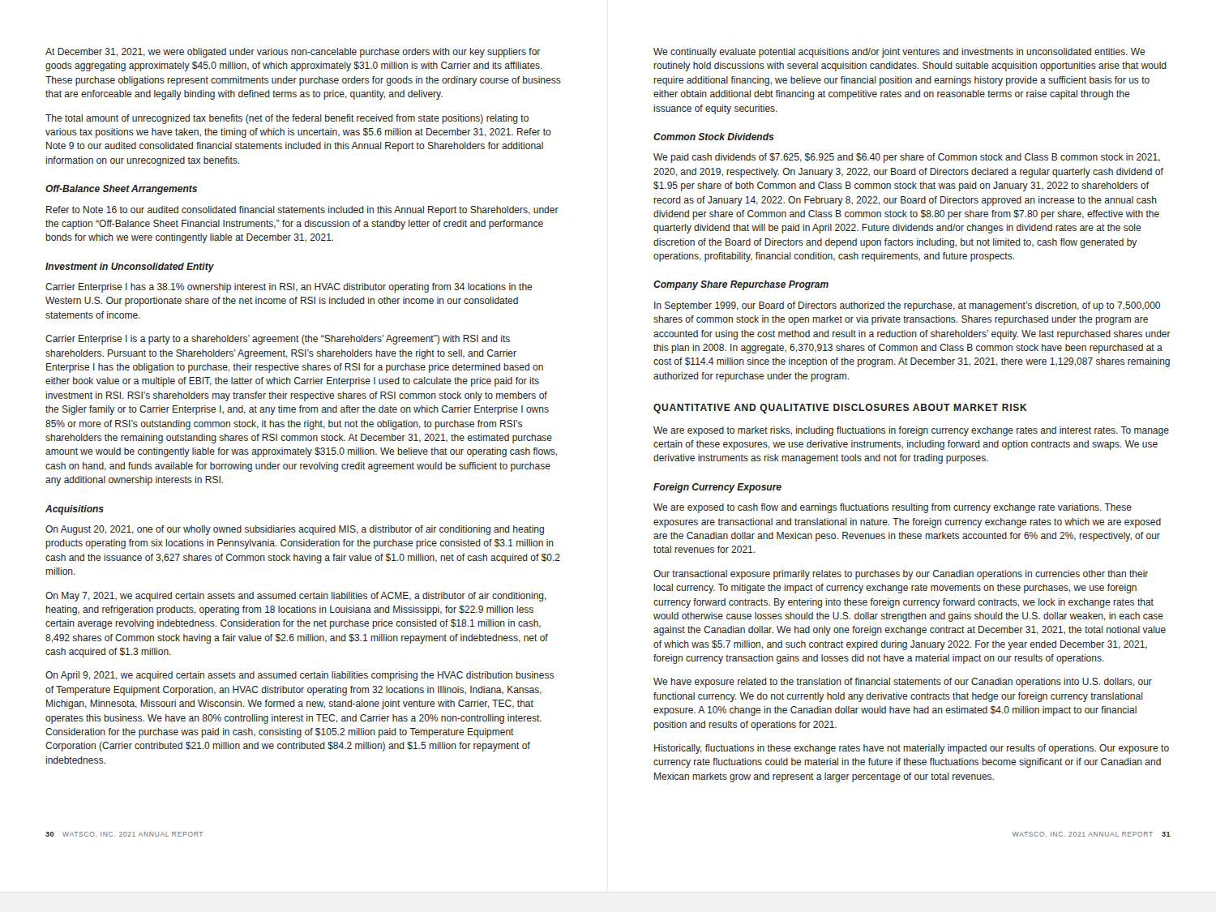At December 31, 2021, we were obligated under various non-cancelable purchase orders with our key suppliers for goods aggregating approximately $45.0 million, of which approximately $31.0 million is with Carrier and its affiliates. These purchase obligations represent commitments under purchase orders for goods in the ordinary course of business that are enforceable and legally binding with defined terms as to price, quantity, and delivery.
The total amount of unrecognized tax benefits (net of the federal benefit received from state positions) relating to various tax positions we have taken, the timing of which is uncertain, was $5.6 million at December 31, 2021. Refer to Note 9 to our audited consolidated financial statements included in this Annual Report to Shareholders for additional information on our unrecognized tax benefits.
Off-Balance Sheet Arrangements
Refer to Note 16 to our audited consolidated financial statements included in this Annual Report to Shareholders, under the caption “Off-Balance Sheet Financial Instruments,” for a discussion of a standby letter of credit and performance bonds for which we were contingently liable at December 31, 2021.
Investment in Unconsolidated Entity
Carrier Enterprise I has a 38.1% ownership interest in RSI, an HVAC distributor operating from 34 locations in the Western U.S. Our proportionate share of the net income of RSI is included in other income in our consolidated statements of income.
Carrier Enterprise I is a party to a shareholders’ agreement (the “Shareholders’ Agreement”) with RSI and its shareholders. Pursuant to the Shareholders’ Agreement, RSI’s shareholders have the right to sell, and Carrier Enterprise I has the obligation to purchase, their respective shares of RSI for a purchase price determined based on either book value or a multiple of EBIT, the latter of which Carrier Enterprise I used to calculate the price paid for its investment in RSI. RSI’s shareholders may transfer their respective shares of RSI common stock only to members of the Sigler family or to Carrier Enterprise I, and, at any time from and after the date on which Carrier Enterprise I owns 85% or more of RSI’s outstanding common stock, it has the right, but not the obligation, to purchase from RSI’s shareholders the remaining outstanding shares of RSI common stock. At December 31, 2021, the estimated purchase amount we would be contingently liable for was approximately $315.0 million. We believe that our operating cash flows, cash on hand, and funds available for borrowing under our revolving credit agreement would be sufficient to purchase any additional ownership interests in RSI.
Acquisitions
On August 20, 2021, one of our wholly owned subsidiaries acquired MIS, a distributor of air conditioning and heating products operating from six locations in Pennsylvania. Consideration for the purchase price consisted of $3.1 million in cash and the issuance of 3,627 shares of Common stock having a fair value of $1.0 million, net of cash acquired of $0.2 million.
On May 7, 2021, we acquired certain assets and assumed certain liabilities of ACME, a distributor of air conditioning, heating, and refrigeration products, operating from 18 locations in Louisiana and Mississippi, for $22.9 million less certain average revolving indebtedness. Consideration for the net purchase price consisted of $18.1 million in cash, 8,492 shares of Common stock having a fair value of $2.6 million, and $3.1 million repayment of indebtedness, net of cash acquired of $1.3 million.
On April 9, 2021, we acquired certain assets and assumed certain liabilities comprising the HVAC distribution business of Temperature Equipment Corporation, an HVAC distributor operating from 32 locations in Illinois, Indiana, Kansas, Michigan, Minnesota, Missouri and Wisconsin. We formed a new, stand-alone joint venture with Carrier, TEC, that operates this business. We have an 80% controlling interest in TEC, and Carrier has a 20% non-controlling interest. Consideration for the purchase was paid in cash, consisting of $105.2 million paid to Temperature Equipment Corporation (Carrier contributed $21.0 million and we contributed $84.2 million) and $1.5 million for repayment of indebtedness.
30 WATSCO, INC. 2021 ANNUAL REPORT
We continually evaluate potential acquisitions and/or joint ventures and investments in unconsolidated entities. We routinely hold discussions with several acquisition candidates. Should suitable acquisition opportunities arise that would require additional financing, we believe our financial position and earnings history provide a sufficient basis for us to either obtain additional debt financing at competitive rates and on reasonable terms or raise capital through the issuance of equity securities.
Common Stock Dividends
We paid cash dividends of $7.625, $6.925 and $6.40 per share of Common stock and Class B common stock in 2021, 2020, and 2019, respectively. On January 3, 2022, our Board of Directors declared a regular quarterly cash dividend of $1.95 per share of both Common and Class B common stock that was paid on January 31, 2022 to shareholders of record as of January 14, 2022. On February 8, 2022, our Board of Directors approved an increase to the annual cash dividend per share of Common and Class B common stock to $8.80 per share from $7.80 per share, effective with the quarterly dividend that will be paid in April 2022. Future dividends and/or changes in dividend rates are at the sole discretion of the Board of Directors and depend upon factors including, but not limited to, cash flow generated by operations, profitability, financial condition, cash requirements, and future prospects.
Company Share Repurchase Program
In September 1999, our Board of Directors authorized the repurchase, at management’s discretion, of up to 7,500,000 shares of common stock in the open market or via private transactions. Shares repurchased under the program are accounted for using the cost method and result in a reduction of shareholders’ equity. We last repurchased shares under this plan in 2008. In aggregate, 6,370,913 shares of Common and Class B common stock have been repurchased at a cost of $114.4 million since the inception of the program. At December 31, 2021, there were 1,129,087 shares remaining authorized for repurchase under the program.
Quantitative and Qualitative Disclosures About Market Risk
We are exposed to market risks, including fluctuations in foreign currency exchange rates and interest rates. To manage certain of these exposures, we use derivative instruments, including forward and option contracts and swaps. We use derivative instruments as risk management tools and not for trading purposes.
Foreign Currency Exposure
We are exposed to cash flow and earnings fluctuations resulting from currency exchange rate variations. These exposures are transactional and translational in nature. The foreign currency exchange rates to which we are exposed are the Canadian dollar and Mexican peso. Revenues in these markets accounted for 6% and 2%, respectively, of our total revenues for 2021.
Our transactional exposure primarily relates to purchases by our Canadian operations in currencies other than their local currency. To mitigate the impact of currency exchange rate movements on these purchases, we use foreign currency forward contracts. By entering into these foreign currency forward contracts, we lock in exchange rates that would otherwise cause losses should the U.S. dollar strengthen and gains should the U.S. dollar weaken, in each case against the Canadian dollar. We had only one foreign exchange contract at December 31, 2021, the total notional value of which was $5.7 million, and such contract expired during January 2022. For the year ended December 31, 2021, foreign currency transaction gains and losses did not have a material impact on our results of operations.
We have exposure related to the translation of financial statements of our Canadian operations into U.S. dollars, our functional currency. We do not currently hold any derivative contracts that hedge our foreign currency translational exposure. A 10% change in the Canadian dollar would have had an estimated $4.0 million impact to our financial position and results of operations for 2021.
Historically, fluctuations in these exchange rates have not materially impacted our results of operations. Our exposure to currency rate fluctuations could be material in the future if these fluctuations become significant or if our Canadian and Mexican markets grow and represent a larger percentage of our total revenues.
WATSCO, INC. 2021 ANNUAL REPORT 31